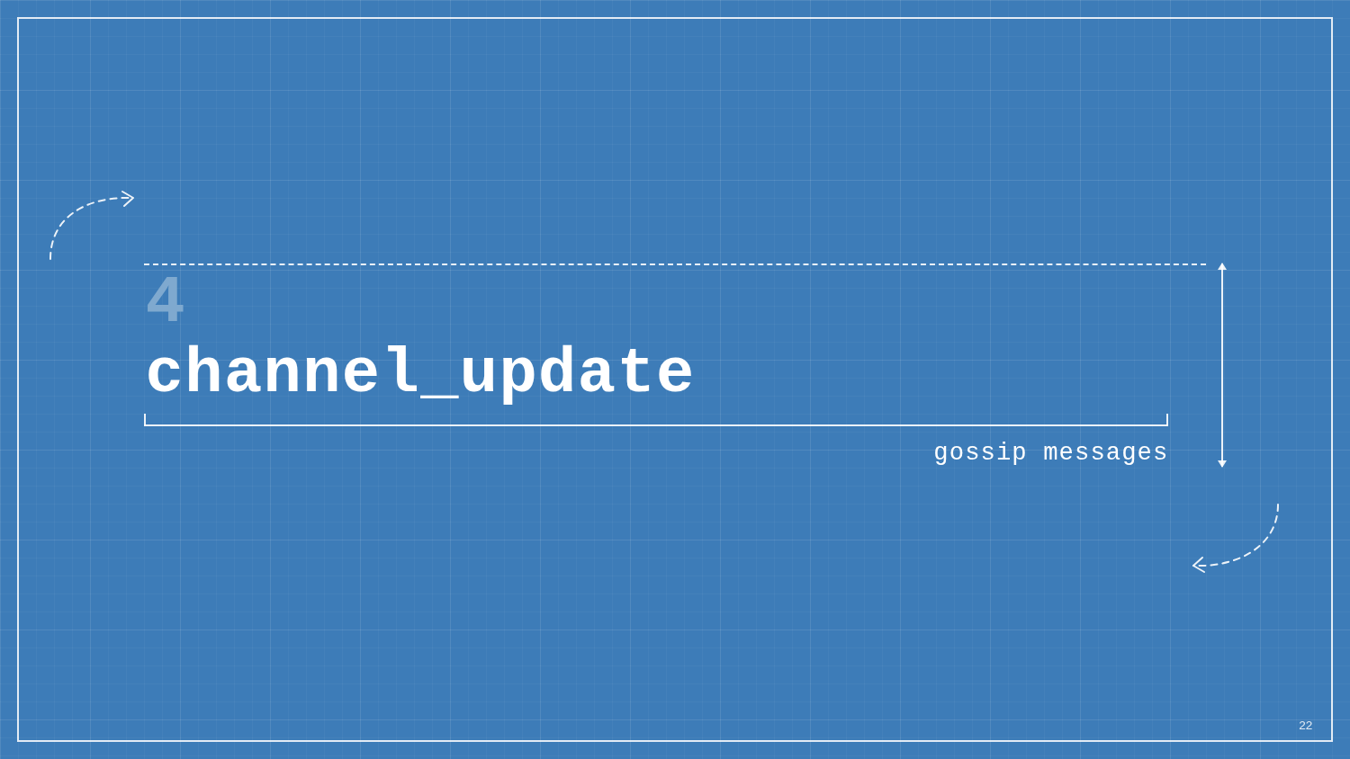4
channel_update
gossip messages
22